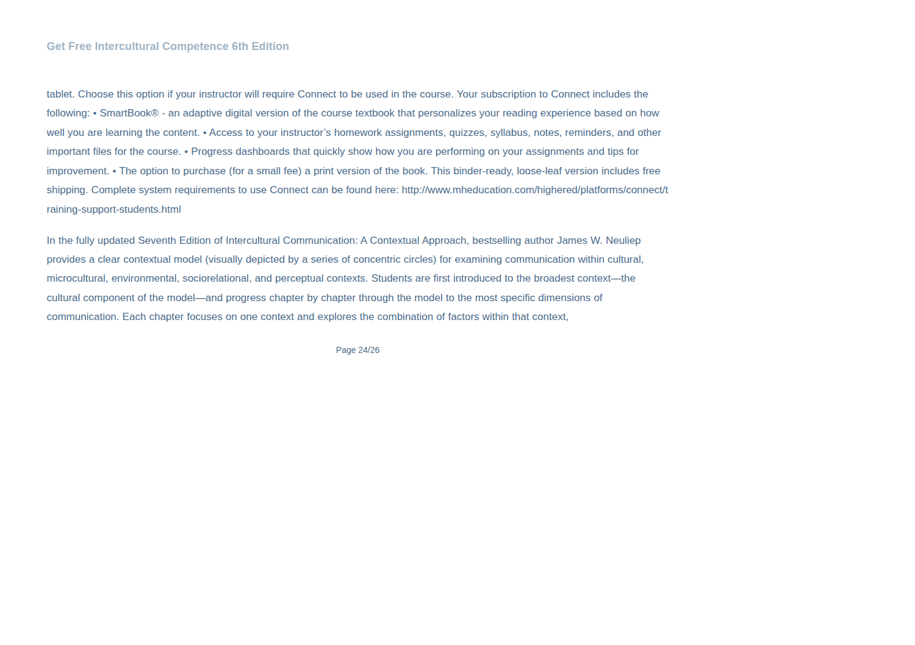Get Free Intercultural Competence 6th Edition
tablet. Choose this option if your instructor will require Connect to be used in the course. Your subscription to Connect includes the following: • SmartBook® - an adaptive digital version of the course textbook that personalizes your reading experience based on how well you are learning the content. • Access to your instructor’s homework assignments, quizzes, syllabus, notes, reminders, and other important files for the course. • Progress dashboards that quickly show how you are performing on your assignments and tips for improvement. • The option to purchase (for a small fee) a print version of the book. This binder-ready, loose-leaf version includes free shipping. Complete system requirements to use Connect can be found here: http://www.mheducation.com/highered/platforms/connect/training-support-students.html
In the fully updated Seventh Edition of Intercultural Communication: A Contextual Approach, bestselling author James W. Neuliep provides a clear contextual model (visually depicted by a series of concentric circles) for examining communication within cultural, microcultural, environmental, sociorelational, and perceptual contexts. Students are first introduced to the broadest context—the cultural component of the model—and progress chapter by chapter through the model to the most specific dimensions of communication. Each chapter focuses on one context and explores the combination of factors within that context,
Page 24/26